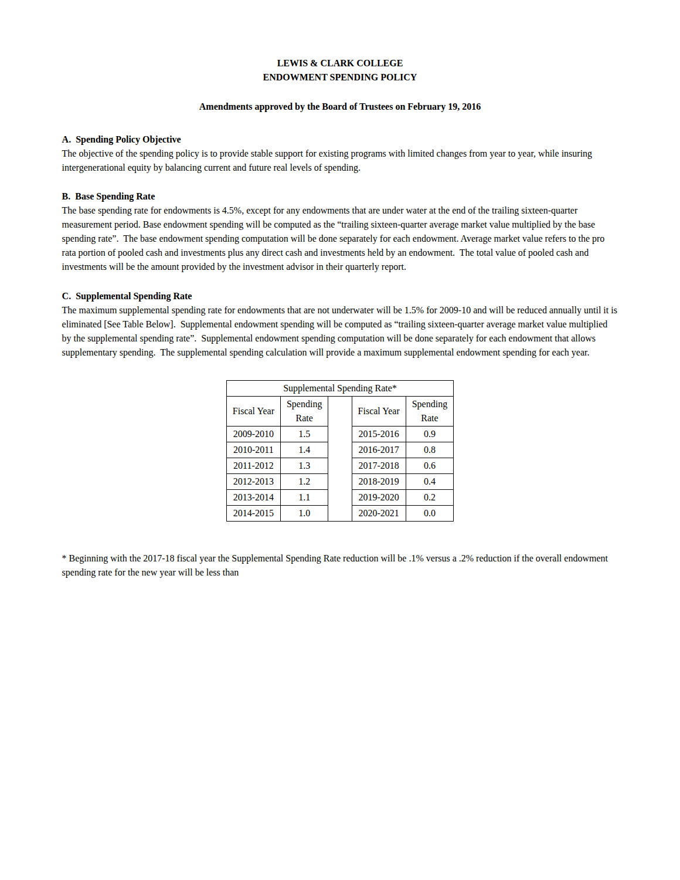LEWIS & CLARK COLLEGE ENDOWMENT SPENDING POLICY Amendments approved by the Board of Trustees on February 19, 2016
A. Spending Policy Objective
The objective of the spending policy is to provide stable support for existing programs with limited changes from year to year, while insuring intergenerational equity by balancing current and future real levels of spending.
B. Base Spending Rate
The base spending rate for endowments is 4.5%, except for any endowments that are under water at the end of the trailing sixteen-quarter measurement period. Base endowment spending will be computed as the “trailing sixteen-quarter average market value multiplied by the base spending rate”. The base endowment spending computation will be done separately for each endowment. Average market value refers to the pro rata portion of pooled cash and investments plus any direct cash and investments held by an endowment. The total value of pooled cash and investments will be the amount provided by the investment advisor in their quarterly report.
C. Supplemental Spending Rate
The maximum supplemental spending rate for endowments that are not underwater will be 1.5% for 2009-10 and will be reduced annually until it is eliminated [See Table Below]. Supplemental endowment spending will be computed as “trailing sixteen-quarter average market value multiplied by the supplemental spending rate”. Supplemental endowment spending computation will be done separately for each endowment that allows supplementary spending. The supplemental spending calculation will provide a maximum supplemental endowment spending for each year.
Supplemental Spending Rate*
| Fiscal Year | Spending Rate | | Fiscal Year | Spending Rate |
| --- | --- | --- | --- | --- |
| 2009-2010 | 1.5 | | 2015-2016 | 0.9 |
| 2010-2011 | 1.4 | | 2016-2017 | 0.8 |
| 2011-2012 | 1.3 | | 2017-2018 | 0.6 |
| 2012-2013 | 1.2 | | 2018-2019 | 0.4 |
| 2013-2014 | 1.1 | | 2019-2020 | 0.2 |
| 2014-2015 | 1.0 | | 2020-2021 | 0.0 |
* Beginning with the 2017-18 fiscal year the Supplemental Spending Rate reduction will be .1% versus a .2% reduction if the overall endowment spending rate for the new year will be less than